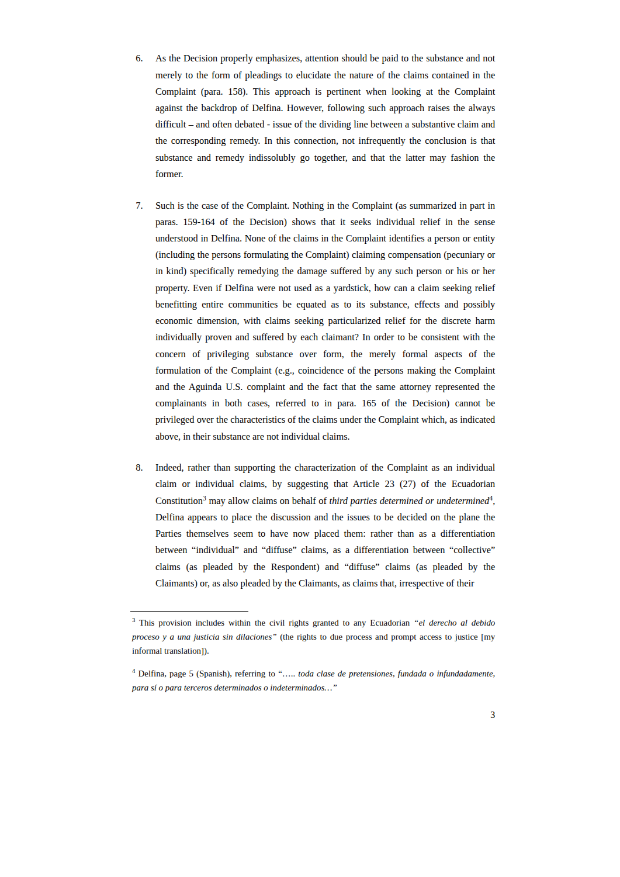6. As the Decision properly emphasizes, attention should be paid to the substance and not merely to the form of pleadings to elucidate the nature of the claims contained in the Complaint (para. 158). This approach is pertinent when looking at the Complaint against the backdrop of Delfina. However, following such approach raises the always difficult – and often debated - issue of the dividing line between a substantive claim and the corresponding remedy. In this connection, not infrequently the conclusion is that substance and remedy indissolubly go together, and that the latter may fashion the former.
7. Such is the case of the Complaint. Nothing in the Complaint (as summarized in part in paras. 159-164 of the Decision) shows that it seeks individual relief in the sense understood in Delfina. None of the claims in the Complaint identifies a person or entity (including the persons formulating the Complaint) claiming compensation (pecuniary or in kind) specifically remedying the damage suffered by any such person or his or her property. Even if Delfina were not used as a yardstick, how can a claim seeking relief benefitting entire communities be equated as to its substance, effects and possibly economic dimension, with claims seeking particularized relief for the discrete harm individually proven and suffered by each claimant? In order to be consistent with the concern of privileging substance over form, the merely formal aspects of the formulation of the Complaint (e.g., coincidence of the persons making the Complaint and the Aguinda U.S. complaint and the fact that the same attorney represented the complainants in both cases, referred to in para. 165 of the Decision) cannot be privileged over the characteristics of the claims under the Complaint which, as indicated above, in their substance are not individual claims.
8. Indeed, rather than supporting the characterization of the Complaint as an individual claim or individual claims, by suggesting that Article 23 (27) of the Ecuadorian Constitution3 may allow claims on behalf of third parties determined or undetermined 4, Delfina appears to place the discussion and the issues to be decided on the plane the Parties themselves seem to have now placed them: rather than as a differentiation between “individual” and “diffuse” claims, as a differentiation between “collective” claims (as pleaded by the Respondent) and “diffuse” claims (as pleaded by the Claimants) or, as also pleaded by the Claimants, as claims that, irrespective of their
3 This provision includes within the civil rights granted to any Ecuadorian “el derecho al debido proceso y a una justicia sin dilaciones” (the rights to due process and prompt access to justice [my informal translation]).
4 Delfina, page 5 (Spanish), referring to “….. toda clase de pretensiones, fundada o infundadamente, para sí o para terceros determinados o indeterminados…”
3